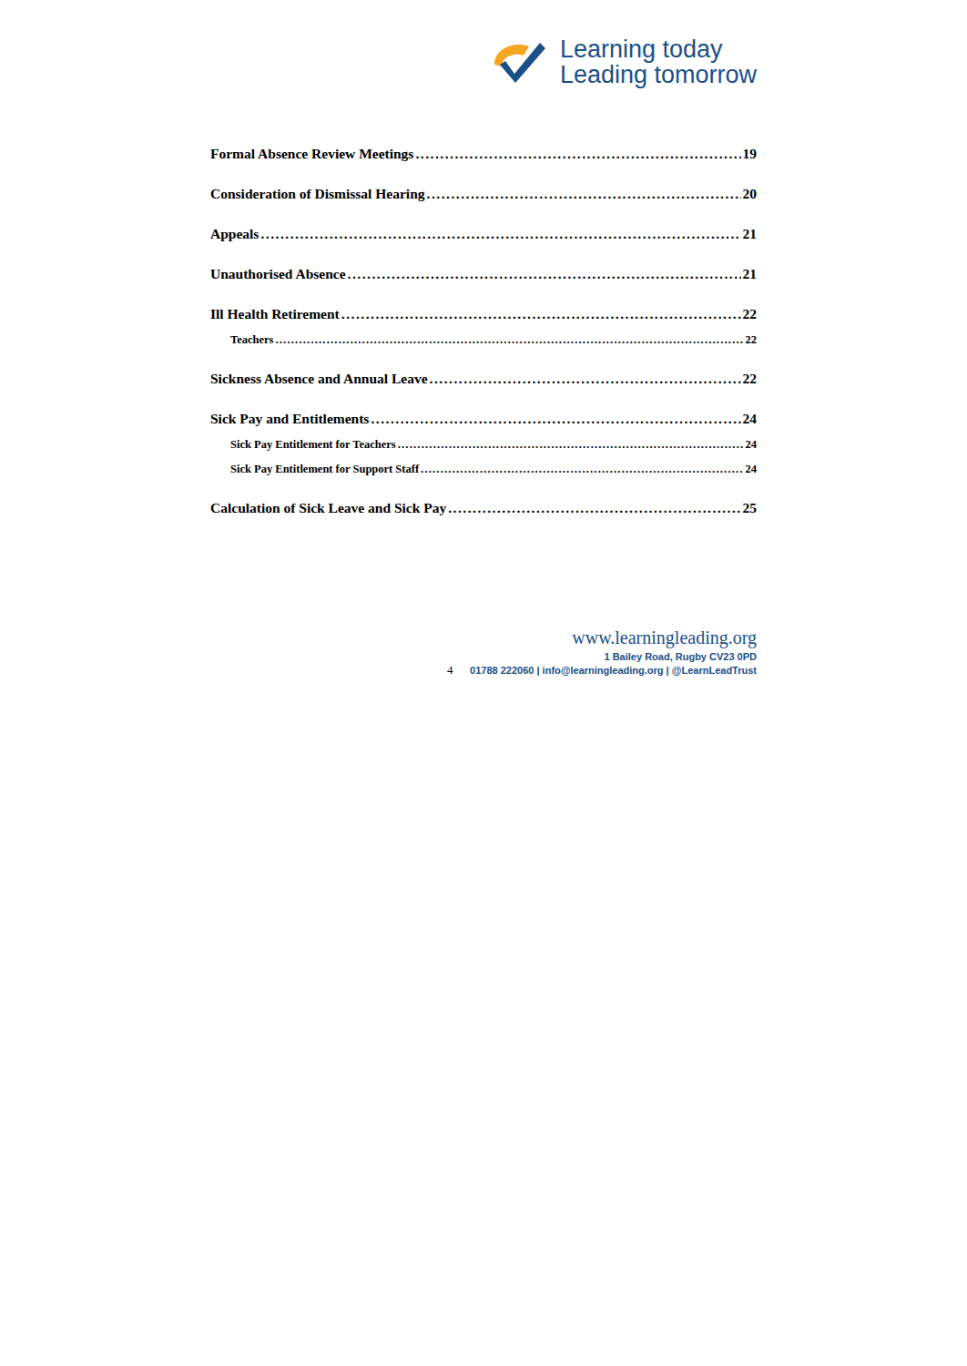Learning today
Leading tomorrow
Formal Absence Review Meetings ....................................................................................................... 19
Consideration of Dismissal Hearing ................................................................................................. 20
Appeals ......................................................................................................................... 21
Unauthorised Absence ................................................................................................................. 21
Ill Health Retirement ................................................................................................................. 22
Teachers ......................................................................................................................................... 22
Sickness Absence and Annual Leave ............................................................................................... 22
Sick Pay and Entitlements ........................................................................................................... 24
Sick Pay Entitlement for Teachers ............................................................................................................. 24
Sick Pay Entitlement for Support Staff ....................................................................................................... 24
Calculation of Sick Leave and Sick Pay ........................................................................................... 25
4
www.learningleading.org
1 Bailey Road, Rugby CV23 0PD
01788 222060 | info@learningleading.org | @LearnLeadTrust